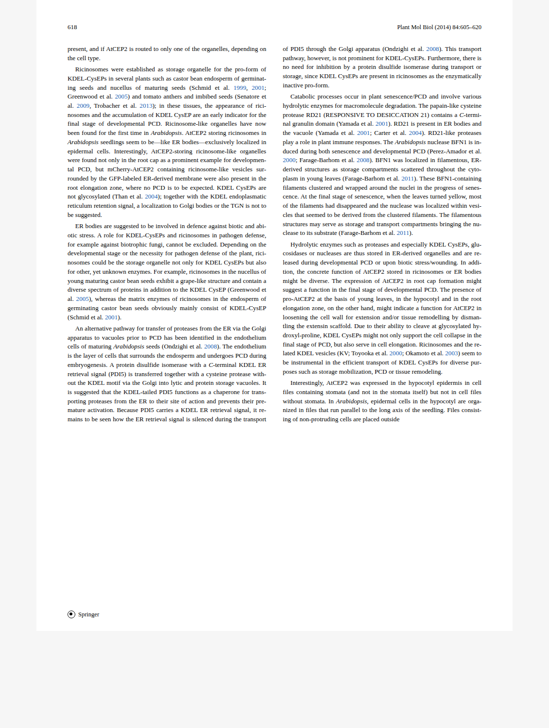618
Plant Mol Biol (2014) 84:605–620
present, and if AtCEP2 is routed to only one of the organelles, depending on the cell type.
Ricinosomes were established as storage organelle for the pro-form of KDEL-CysEPs in several plants such as castor bean endosperm of germinating seeds and nucellus of maturing seeds (Schmid et al. 1999, 2001; Greenwood et al. 2005) and tomato anthers and imbibed seeds (Senatore et al. 2009, Trobacher et al. 2013); in these tissues, the appearance of ricinosomes and the accumulation of KDEL CysEP are an early indicator for the final stage of developmental PCD. Ricinosome-like organelles have now been found for the first time in Arabidopsis. AtCEP2 storing ricinosomes in Arabidopsis seedlings seem to be—like ER bodies—exclusively localized in epidermal cells. Interestingly, AtCEP2-storing ricinosome-like organelles were found not only in the root cap as a prominent example for developmental PCD, but mCherry-AtCEP2 containing ricinosome-like vesicles surrounded by the GFP-labeled ER-derived membrane were also present in the root elongation zone, where no PCD is to be expected. KDEL CysEPs are not glycosylated (Than et al. 2004); together with the KDEL endoplasmatic reticulum retention signal, a localization to Golgi bodies or the TGN is not to be suggested.
ER bodies are suggested to be involved in defence against biotic and abiotic stress. A role for KDEL-CysEPs and ricinosomes in pathogen defense, for example against biotrophic fungi, cannot be excluded. Depending on the developmental stage or the necessity for pathogen defense of the plant, ricinosomes could be the storage organelle not only for KDEL CysEPs but also for other, yet unknown enzymes. For example, ricinosomes in the nucellus of young maturing castor bean seeds exhibit a grape-like structure and contain a diverse spectrum of proteins in addition to the KDEL CysEP (Greenwood et al. 2005), whereas the matrix enzymes of ricinosomes in the endosperm of germinating castor bean seeds obviously mainly consist of KDEL-CysEP (Schmid et al. 2001).
An alternative pathway for transfer of proteases from the ER via the Golgi apparatus to vacuoles prior to PCD has been identified in the endothelium cells of maturing Arabidopsis seeds (Ondzighi et al. 2008). The endothelium is the layer of cells that surrounds the endosperm and undergoes PCD during embryogenesis. A protein disulfide isomerase with a C-terminal KDEL ER retrieval signal (PDI5) is transferred together with a cysteine protease without the KDEL motif via the Golgi into lytic and protein storage vacuoles. It is suggested that the KDEL-tailed PDI5 functions as a chaperone for transporting proteases from the ER to their site of action and prevents their premature activation. Because PDI5 carries a KDEL ER retrieval signal, it remains to be seen how the ER retrieval signal is silenced during the transport of PDI5 through the Golgi apparatus (Ondzighi et al. 2008). This transport pathway, however, is not prominent for KDEL-CysEPs. Furthermore, there is no need for inhibition by a protein disulfide isomerase during transport or storage, since KDEL CysEPs are present in ricinosomes as the enzymatically inactive pro-form.
Catabolic processes occur in plant senescence/PCD and involve various hydrolytic enzymes for macromolecule degradation. The papain-like cysteine protease RD21 (RESPONSIVE TO DESICCATION 21) contains a C-terminal granulin domain (Yamada et al. 2001). RD21 is present in ER bodies and the vacuole (Yamada et al. 2001; Carter et al. 2004). RD21-like proteases play a role in plant immune responses. The Arabidopsis nuclease BFN1 is induced during both senescence and developmental PCD (Perez-Amador et al. 2000; Farage-Barhom et al. 2008). BFN1 was localized in filamentous, ER-derived structures as storage compartments scattered throughout the cytoplasm in young leaves (Farage-Barhom et al. 2011). These BFN1-containing filaments clustered and wrapped around the nuclei in the progress of senescence. At the final stage of senescence, when the leaves turned yellow, most of the filaments had disappeared and the nuclease was localized within vesicles that seemed to be derived from the clustered filaments. The filamentous structures may serve as storage and transport compartments bringing the nuclease to its substrate (Farage-Barhom et al. 2011).
Hydrolytic enzymes such as proteases and especially KDEL CysEPs, glucosidases or nucleases are thus stored in ER-derived organelles and are released during developmental PCD or upon biotic stress/wounding. In addition, the concrete function of AtCEP2 stored in ricinosomes or ER bodies might be diverse. The expression of AtCEP2 in root cap formation might suggest a function in the final stage of developmental PCD. The presence of pro-AtCEP2 at the basis of young leaves, in the hypocotyl and in the root elongation zone, on the other hand, might indicate a function for AtCEP2 in loosening the cell wall for extension and/or tissue remodelling by dismantling the extensin scaffold. Due to their ability to cleave at glycosylated hydroxyl-proline, KDEL CysEPs might not only support the cell collapse in the final stage of PCD, but also serve in cell elongation. Ricinosomes and the related KDEL vesicles (KV; Toyooka et al. 2000; Okamoto et al. 2003) seem to be instrumental in the efficient transport of KDEL CysEPs for diverse purposes such as storage mobilization, PCD or tissue remodeling.
Interestingly, AtCEP2 was expressed in the hypocotyl epidermis in cell files containing stomata (and not in the stomata itself) but not in cell files without stomata. In Arabidopsis, epidermal cells in the hypocotyl are organized in files that run parallel to the long axis of the seedling. Files consisting of non-protruding cells are placed outside
Springer